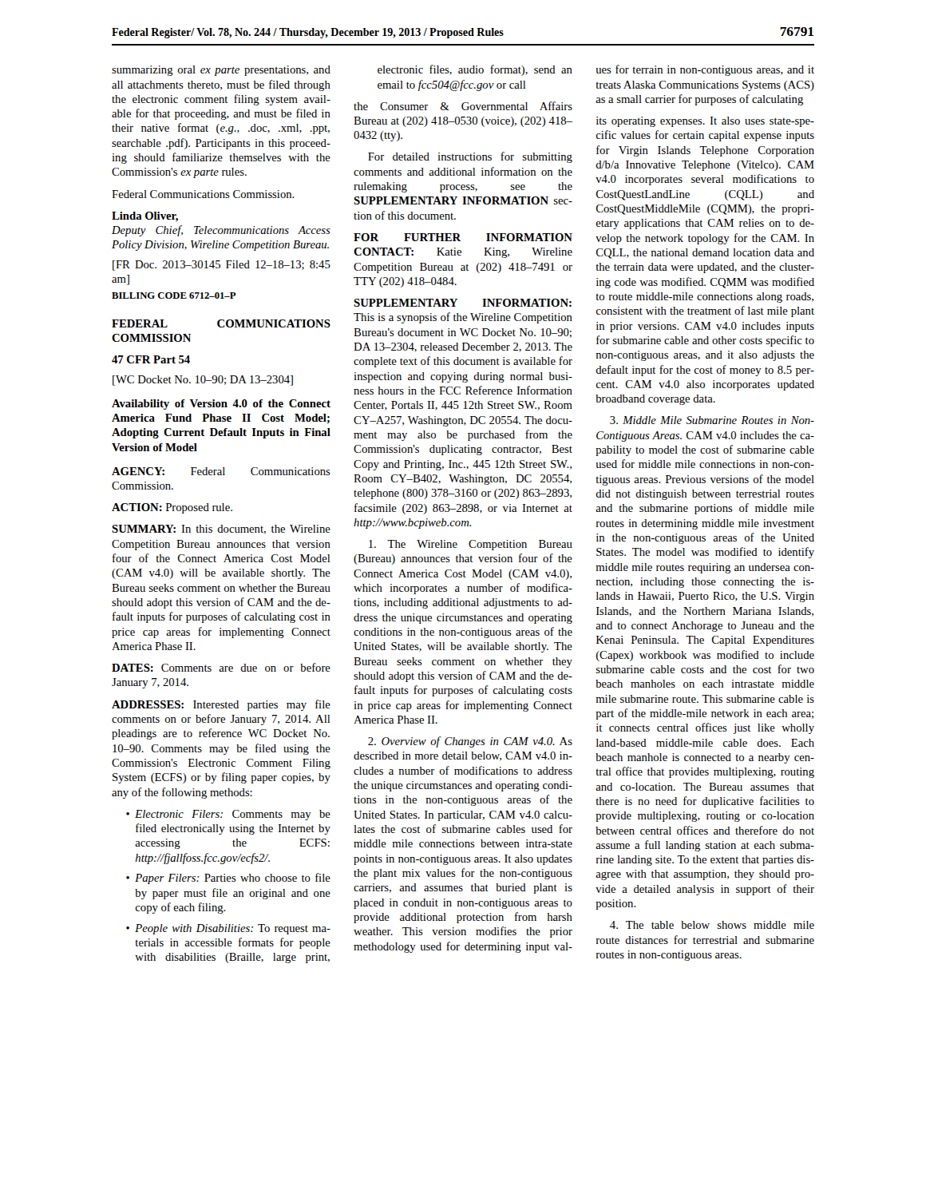Federal Register/ Vol. 78, No. 244 / Thursday, December 19, 2013 / Proposed Rules
76791
summarizing oral ex parte presentations, and all attachments thereto, must be filed through the electronic comment filing system available for that proceeding, and must be filed in their native format (e.g., .doc, .xml, .ppt, searchable .pdf). Participants in this proceeding should familiarize themselves with the Commission's ex parte rules.
Federal Communications Commission.
Linda Oliver,
Deputy Chief, Telecommunications Access Policy Division, Wireline Competition Bureau.
[FR Doc. 2013–30145 Filed 12–18–13; 8:45 am]
BILLING CODE 6712–01–P
FEDERAL COMMUNICATIONS COMMISSION
47 CFR Part 54
[WC Docket No. 10–90; DA 13–2304]
Availability of Version 4.0 of the Connect America Fund Phase II Cost Model; Adopting Current Default Inputs in Final Version of Model
AGENCY: Federal Communications Commission.
ACTION: Proposed rule.
SUMMARY: In this document, the Wireline Competition Bureau announces that version four of the Connect America Cost Model (CAM v4.0) will be available shortly. The Bureau seeks comment on whether the Bureau should adopt this version of CAM and the default inputs for purposes of calculating cost in price cap areas for implementing Connect America Phase II.
DATES: Comments are due on or before January 7, 2014.
ADDRESSES: Interested parties may file comments on or before January 7, 2014. All pleadings are to reference WC Docket No. 10–90. Comments may be filed using the Commission's Electronic Comment Filing System (ECFS) or by filing paper copies, by any of the following methods:
Electronic Filers: Comments may be filed electronically using the Internet by accessing the ECFS: http://fjallfoss.fcc.gov/ecfs2/.
Paper Filers: Parties who choose to file by paper must file an original and one copy of each filing.
People with Disabilities: To request materials in accessible formats for people with disabilities (Braille, large print, electronic files, audio format), send an email to fcc504@fcc.gov or call
the Consumer & Governmental Affairs Bureau at (202) 418–0530 (voice), (202) 418–0432 (tty).
For detailed instructions for submitting comments and additional information on the rulemaking process, see the SUPPLEMENTARY INFORMATION section of this document.
FOR FURTHER INFORMATION CONTACT: Katie King, Wireline Competition Bureau at (202) 418–7491 or TTY (202) 418–0484.
SUPPLEMENTARY INFORMATION: This is a synopsis of the Wireline Competition Bureau's document in WC Docket No. 10–90; DA 13–2304, released December 2, 2013. The complete text of this document is available for inspection and copying during normal business hours in the FCC Reference Information Center, Portals II, 445 12th Street SW., Room CY–A257, Washington, DC 20554. The document may also be purchased from the Commission's duplicating contractor, Best Copy and Printing, Inc., 445 12th Street SW., Room CY–B402, Washington, DC 20554, telephone (800) 378–3160 or (202) 863–2893, facsimile (202) 863–2898, or via Internet at http://www.bcpiweb.com.
1. The Wireline Competition Bureau (Bureau) announces that version four of the Connect America Cost Model (CAM v4.0), which incorporates a number of modifications, including additional adjustments to address the unique circumstances and operating conditions in the non-contiguous areas of the United States, will be available shortly. The Bureau seeks comment on whether they should adopt this version of CAM and the default inputs for purposes of calculating costs in price cap areas for implementing Connect America Phase II.
2. Overview of Changes in CAM v4.0. As described in more detail below, CAM v4.0 includes a number of modifications to address the unique circumstances and operating conditions in the non-contiguous areas of the United States. In particular, CAM v4.0 calculates the cost of submarine cables used for middle mile connections between intra-state points in non-contiguous areas. It also updates the plant mix values for the non-contiguous carriers, and assumes that buried plant is placed in conduit in non-contiguous areas to provide additional protection from harsh weather. This version modifies the prior methodology used for determining input values for terrain in non-contiguous areas, and it treats Alaska Communications Systems (ACS) as a small carrier for purposes of calculating
its operating expenses. It also uses state-specific values for certain capital expense inputs for Virgin Islands Telephone Corporation d/b/a Innovative Telephone (Vitelco). CAM v4.0 incorporates several modifications to CostQuestLandLine (CQLL) and CostQuestMiddleMile (CQMM), the proprietary applications that CAM relies on to develop the network topology for the CAM. In CQLL, the national demand location data and the terrain data were updated, and the clustering code was modified. CQMM was modified to route middle-mile connections along roads, consistent with the treatment of last mile plant in prior versions. CAM v4.0 includes inputs for submarine cable and other costs specific to non-contiguous areas, and it also adjusts the default input for the cost of money to 8.5 percent. CAM v4.0 also incorporates updated broadband coverage data.
3. Middle Mile Submarine Routes in Non-Contiguous Areas. CAM v4.0 includes the capability to model the cost of submarine cable used for middle mile connections in non-contiguous areas. Previous versions of the model did not distinguish between terrestrial routes and the submarine portions of middle mile routes in determining middle mile investment in the non-contiguous areas of the United States. The model was modified to identify middle mile routes requiring an undersea connection, including those connecting the islands in Hawaii, Puerto Rico, the U.S. Virgin Islands, and the Northern Mariana Islands, and to connect Anchorage to Juneau and the Kenai Peninsula. The Capital Expenditures (Capex) workbook was modified to include submarine cable costs and the cost for two beach manholes on each intrastate middle mile submarine route. This submarine cable is part of the middle-mile network in each area; it connects central offices just like wholly land-based middle-mile cable does. Each beach manhole is connected to a nearby central office that provides multiplexing, routing and co-location. The Bureau assumes that there is no need for duplicative facilities to provide multiplexing, routing or co-location between central offices and therefore do not assume a full landing station at each submarine landing site. To the extent that parties disagree with that assumption, they should provide a detailed analysis in support of their position.
4. The table below shows middle mile route distances for terrestrial and submarine routes in non-contiguous areas.